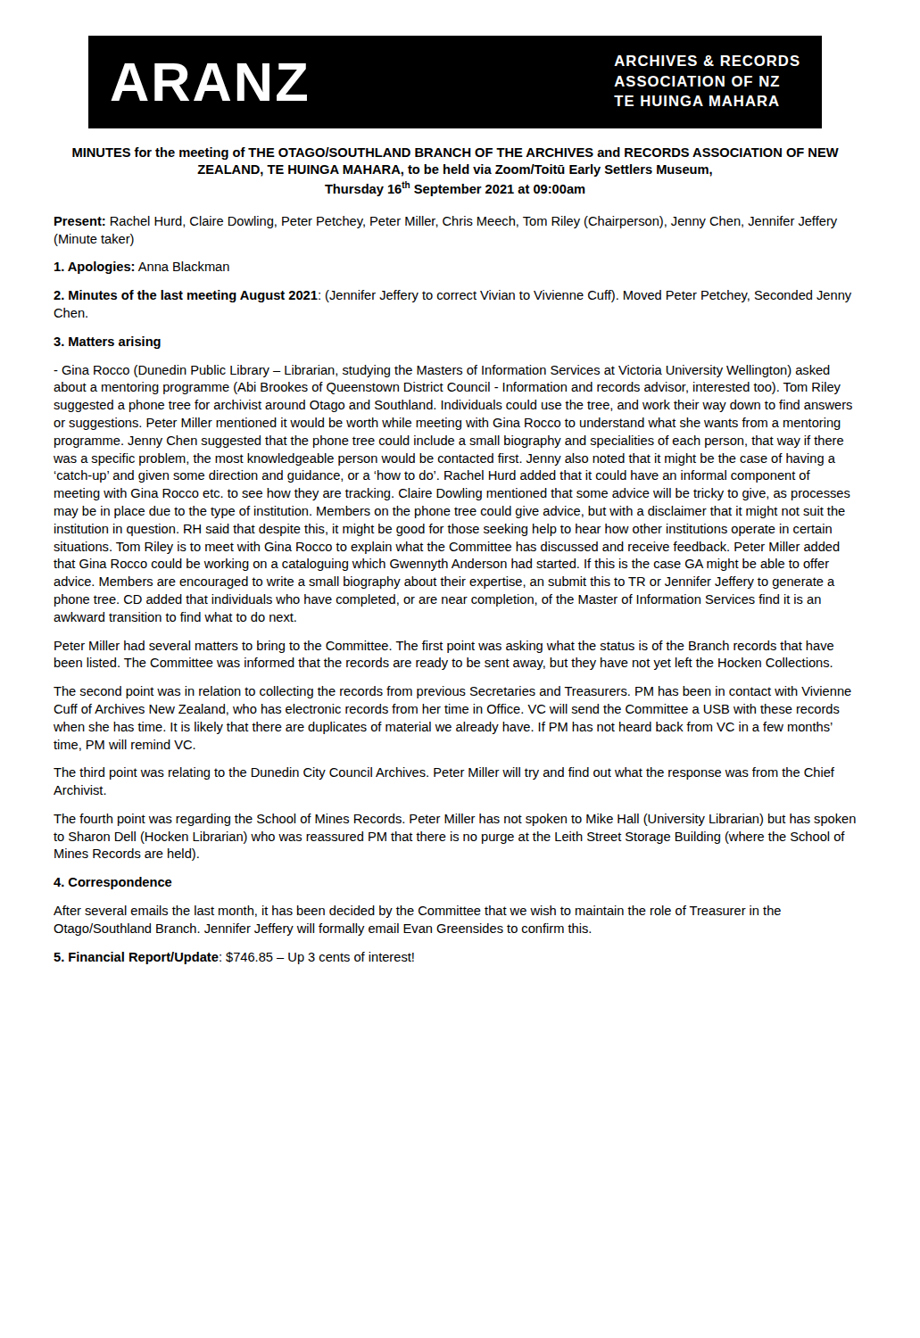ARANZ
ARCHIVES & RECORDS
ASSOCIATION OF NZ
TE HUINGA MAHARA
MINUTES for the meeting of THE OTAGO/SOUTHLAND BRANCH OF THE ARCHIVES and RECORDS ASSOCIATION OF NEW ZEALAND, TE HUINGA MAHARA, to be held via Zoom/Toitū Early Settlers Museum,
Thursday 16th September 2021 at 09:00am
Present: Rachel Hurd, Claire Dowling, Peter Petchey, Peter Miller, Chris Meech, Tom Riley (Chairperson), Jenny Chen, Jennifer Jeffery (Minute taker)
1. Apologies: Anna Blackman
2. Minutes of the last meeting August 2021: (Jennifer Jeffery to correct Vivian to Vivienne Cuff). Moved Peter Petchey, Seconded Jenny Chen.
3. Matters arising
- Gina Rocco (Dunedin Public Library – Librarian, studying the Masters of Information Services at Victoria University Wellington) asked about a mentoring programme (Abi Brookes of Queenstown District Council - Information and records advisor, interested too). Tom Riley suggested a phone tree for archivist around Otago and Southland. Individuals could use the tree, and work their way down to find answers or suggestions. Peter Miller mentioned it would be worth while meeting with Gina Rocco to understand what she wants from a mentoring programme. Jenny Chen suggested that the phone tree could include a small biography and specialities of each person, that way if there was a specific problem, the most knowledgeable person would be contacted first. Jenny also noted that it might be the case of having a ‘catch-up’ and given some direction and guidance, or a ‘how to do’. Rachel Hurd added that it could have an informal component of meeting with Gina Rocco etc. to see how they are tracking. Claire Dowling mentioned that some advice will be tricky to give, as processes may be in place due to the type of institution. Members on the phone tree could give advice, but with a disclaimer that it might not suit the institution in question. RH said that despite this, it might be good for those seeking help to hear how other institutions operate in certain situations. Tom Riley is to meet with Gina Rocco to explain what the Committee has discussed and receive feedback. Peter Miller added that Gina Rocco could be working on a cataloguing which Gwennyth Anderson had started. If this is the case GA might be able to offer advice. Members are encouraged to write a small biography about their expertise, an submit this to TR or Jennifer Jeffery to generate a phone tree. CD added that individuals who have completed, or are near completion, of the Master of Information Services find it is an awkward transition to find what to do next.
Peter Miller had several matters to bring to the Committee. The first point was asking what the status is of the Branch records that have been listed. The Committee was informed that the records are ready to be sent away, but they have not yet left the Hocken Collections.
The second point was in relation to collecting the records from previous Secretaries and Treasurers. PM has been in contact with Vivienne Cuff of Archives New Zealand, who has electronic records from her time in Office. VC will send the Committee a USB with these records when she has time. It is likely that there are duplicates of material we already have. If PM has not heard back from VC in a few months’ time, PM will remind VC.
The third point was relating to the Dunedin City Council Archives. Peter Miller will try and find out what the response was from the Chief Archivist.
The fourth point was regarding the School of Mines Records. Peter Miller has not spoken to Mike Hall (University Librarian) but has spoken to Sharon Dell (Hocken Librarian) who was reassured PM that there is no purge at the Leith Street Storage Building (where the School of Mines Records are held).
4. Correspondence
After several emails the last month, it has been decided by the Committee that we wish to maintain the role of Treasurer in the Otago/Southland Branch. Jennifer Jeffery will formally email Evan Greensides to confirm this.
5. Financial Report/Update: $746.85 – Up 3 cents of interest!